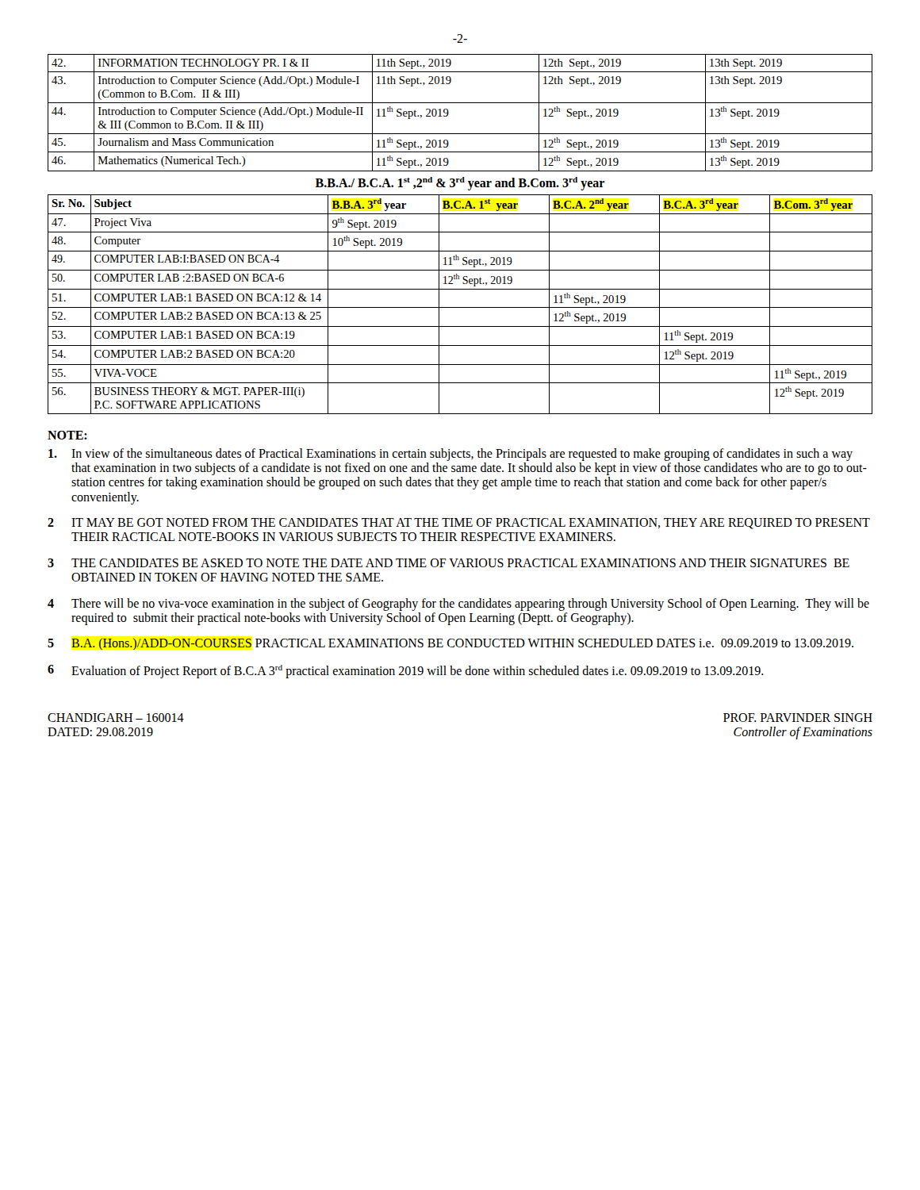-2-
| 42. | INFORMATION TECHNOLOGY PR. I & II | 11th Sept., 2019 | 12th Sept., 2019 | 13th Sept. 2019 |
| 43. | Introduction to Computer Science (Add./Opt.) Module-I (Common to B.Com. II & III) | 11th Sept., 2019 | 12th Sept., 2019 | 13th Sept. 2019 |
| 44. | Introduction to Computer Science (Add./Opt.) Module-II & III (Common to B.Com. II & III) | 11 th Sept., 2019 | 12 th Sept., 2019 | 13 th Sept. 2019 |
| 45. | Journalism and Mass Communication | 11 th Sept., 2019 | 12 th Sept., 2019 | 13 th Sept. 2019 |
| 46. | Mathematics (Numerical Tech.) | 11 th Sept., 2019 | 12 th Sept., 2019 | 13 th Sept. 2019 |
B.B.A./ B.C.A. 1st ,2nd & 3rd year and B.Com. 3rd year
| Sr. No. | Subject | B.B.A. 3 rd year | B.C.A. 1 st year | B.C.A. 2 nd year | B.C.A. 3 rd year | B.Com. 3 rd year |
| --- | --- | --- | --- | --- | --- | --- |
| 47. | Project Viva | 9 th Sept. 2019 | | | | |
| 48. | Computer | 10 th Sept. 2019 | | | | |
| 49. | COMPUTER LAB:I:BASED ON BCA-4 | | 11 th Sept., 2019 | | | |
| 50. | COMPUTER LAB :2:BASED ON BCA-6 | | 12 th Sept., 2019 | | | |
| 51. | COMPUTER LAB:1 BASED ON BCA:12 & 14 | | | 11 th Sept., 2019 | | |
| 52. | COMPUTER LAB:2 BASED ON BCA:13 & 25 | | | 12 th Sept., 2019 | | |
| 53. | COMPUTER LAB:1 BASED ON BCA:19 | | | | 11 th Sept. 2019 | |
| 54. | COMPUTER LAB:2 BASED ON BCA:20 | | | | 12 th Sept. 2019 | |
| 55. | VIVA-VOCE | | | | | 11 th Sept., 2019 |
| 56. | BUSINESS THEORY & MGT. PAPER-III(i) P.C. SOFTWARE APPLICATIONS | | | | | 12 th Sept. 2019 |
NOTE:
1. In view of the simultaneous dates of Practical Examinations in certain subjects, the Principals are requested to make grouping of candidates in such a way that examination in two subjects of a candidate is not fixed on one and the same date. It should also be kept in view of those candidates who are to go to out-station centres for taking examination should be grouped on such dates that they get ample time to reach that station and come back for other paper/s conveniently.
2 IT MAY BE GOT NOTED FROM THE CANDIDATES THAT AT THE TIME OF PRACTICAL EXAMINATION, THEY ARE REQUIRED TO PRESENT THEIR RACTICAL NOTE-BOOKS IN VARIOUS SUBJECTS TO THEIR RESPECTIVE EXAMINERS.
3 THE CANDIDATES BE ASKED TO NOTE THE DATE AND TIME OF VARIOUS PRACTICAL EXAMINATIONS AND THEIR SIGNATURES BE OBTAINED IN TOKEN OF HAVING NOTED THE SAME.
4 There will be no viva-voce examination in the subject of Geography for the candidates appearing through University School of Open Learning. They will be required to submit their practical note-books with University School of Open Learning (Deptt. of Geography).
5 B.A. (Hons.)/ADD-ON-COURSES PRACTICAL EXAMINATIONS BE CONDUCTED WITHIN SCHEDULED DATES i.e. 09.09.2019 to 13.09.2019.
6 Evaluation of Project Report of B.C.A 3rd practical examination 2019 will be done within scheduled dates i.e. 09.09.2019 to 13.09.2019.
CHANDIGARH – 160014
DATED: 29.08.2019
PROF. PARVINDER SINGH
Controller of Examinations